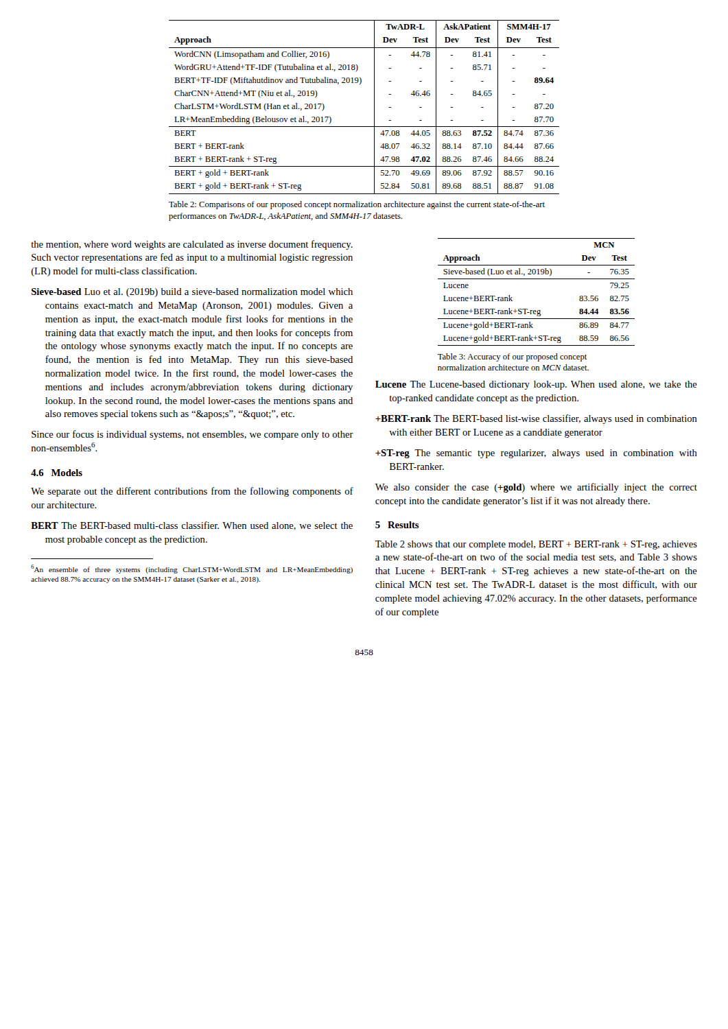Table 2: Comparisons of our proposed concept normalization architecture against the current state-of-the-art performances on TwADR-L , AskAPatient , and SMM4H-17 datasets.
| | TwADR-L | AskAPatient | SMM4H-17 |
| --- | --- | --- | --- |
| Approach | Dev | Test | Dev | Test | Dev | Test |
| WordCNN (Limsopatham and Collier, 2016) | - | 44.78 | - | 81.41 | - | - |
| WordGRU+Attend+TF-IDF (Tutubalina et al., 2018) | - | - | - | 85.71 | - | - |
| BERT+TF-IDF (Miftahutdinov and Tutubalina, 2019) | - | - | - | - | - | 89.64 |
| CharCNN+Attend+MT (Niu et al., 2019) | - | 46.46 | - | 84.65 | - | - |
| CharLSTM+WordLSTM (Han et al., 2017) | - | - | - | - | - | 87.20 |
| LR+MeanEmbedding (Belousov et al., 2017) | - | - | - | - | - | 87.70 |
| BERT | 47.08 | 44.05 | 88.63 | 87.52 | 84.74 | 87.36 |
| BERT + BERT-rank | 48.07 | 46.32 | 88.14 | 87.10 | 84.44 | 87.66 |
| BERT + BERT-rank + ST-reg | 47.98 | 47.02 | 88.26 | 87.46 | 84.66 | 88.24 |
| BERT + gold + BERT-rank | 52.70 | 49.69 | 89.06 | 87.92 | 88.57 | 90.16 |
| BERT + gold + BERT-rank + ST-reg | 52.84 | 50.81 | 89.68 | 88.51 | 88.87 | 91.08 |
the mention, where word weights are calculated as inverse document frequency. Such vector representations are fed as input to a multinomial logistic regression (LR) model for multi-class classification.
Sieve-based Luo et al. (2019b) build a sieve-based normalization model which contains exact-match and MetaMap (Aronson, 2001) modules. Given a mention as input, the exact-match module first looks for mentions in the training data that exactly match the input, and then looks for concepts from the ontology whose synonyms exactly match the input. If no concepts are found, the mention is fed into MetaMap. They run this sieve-based normalization model twice. In the first round, the model lower-cases the mentions and includes acronym/abbreviation tokens during dictionary lookup. In the second round, the model lower-cases the mentions spans and also removes special tokens such as “&apos;s”, “&quot;”, etc.
Since our focus is individual systems, not ensembles, we compare only to other non-ensembles6.
4.6 Models
We separate out the different contributions from the following components of our architecture.
BERT The BERT-based multi-class classifier. When used alone, we select the most probable concept as the prediction.
6An ensemble of three systems (including CharLSTM+WordLSTM and LR+MeanEmbedding) achieved 88.7% accuracy on the SMM4H-17 dataset (Sarker et al., 2018).
Table 3: Accuracy of our proposed concept normalization architecture on MCN dataset.
| | MCN |
| --- | --- |
| Approach | Dev | Test |
| Sieve-based (Luo et al., 2019b) | - | 76.35 |
| Lucene | | 79.25 |
| Lucene+BERT-rank | 83.56 | 82.75 |
| Lucene+BERT-rank+ST-reg | 84.44 | 83.56 |
| Lucene+gold+BERT-rank | 86.89 | 84.77 |
| Lucene+gold+BERT-rank+ST-reg | 88.59 | 86.56 |
Lucene The Lucene-based dictionary look-up. When used alone, we take the top-ranked candidate concept as the prediction.
+BERT-rank The BERT-based list-wise classifier, always used in combination with either BERT or Lucene as a canddiate generator
+ST-reg The semantic type regularizer, always used in combination with BERT-ranker.
We also consider the case (+gold) where we artificially inject the correct concept into the candidate generator’s list if it was not already there.
5 Results
Table 2 shows that our complete model, BERT + BERT-rank + ST-reg, achieves a new state-of-the-art on two of the social media test sets, and Table 3 shows that Lucene + BERT-rank + ST-reg achieves a new state-of-the-art on the clinical MCN test set. The TwADR-L dataset is the most difficult, with our complete model achieving 47.02% accuracy. In the other datasets, performance of our complete
8458